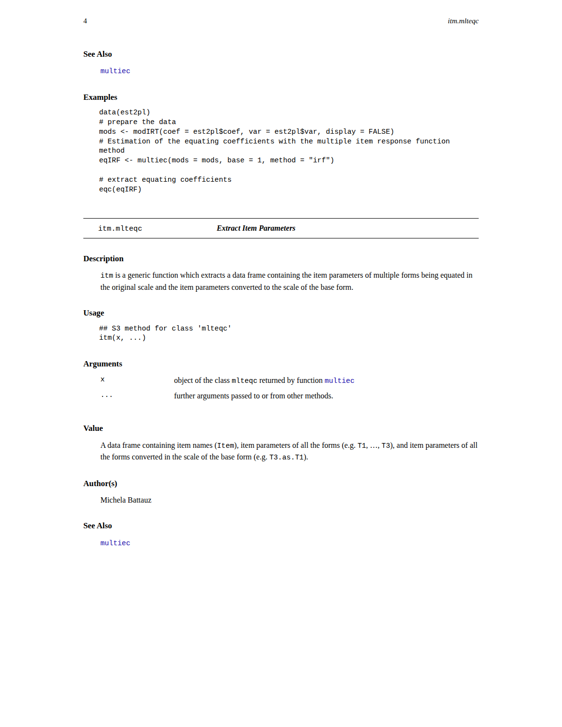4 itm.mlteqc
See Also
multiec
Examples
data(est2pl)
# prepare the data
mods <- modIRT(coef = est2pl$coef, var = est2pl$var, display = FALSE)
# Estimation of the equating coefficients with the multiple item response function method
eqIRF <- multiec(mods = mods, base = 1, method = "irf")

# extract equating coefficients
eqc(eqIRF)
itm.mlteqc Extract Item Parameters
Description
itm is a generic function which extracts a data frame containing the item parameters of multiple forms being equated in the original scale and the item parameters converted to the scale of the base form.
Usage
## S3 method for class 'mlteqc'
itm(x, ...)
Arguments
x
object of the class mlteqc returned by function multiec
...
further arguments passed to or from other methods.
Value
A data frame containing item names (Item), item parameters of all the forms (e.g. T1, …, T3), and item parameters of all the forms converted in the scale of the base form (e.g. T3.as.T1).
Author(s)
Michela Battauz
See Also
multiec